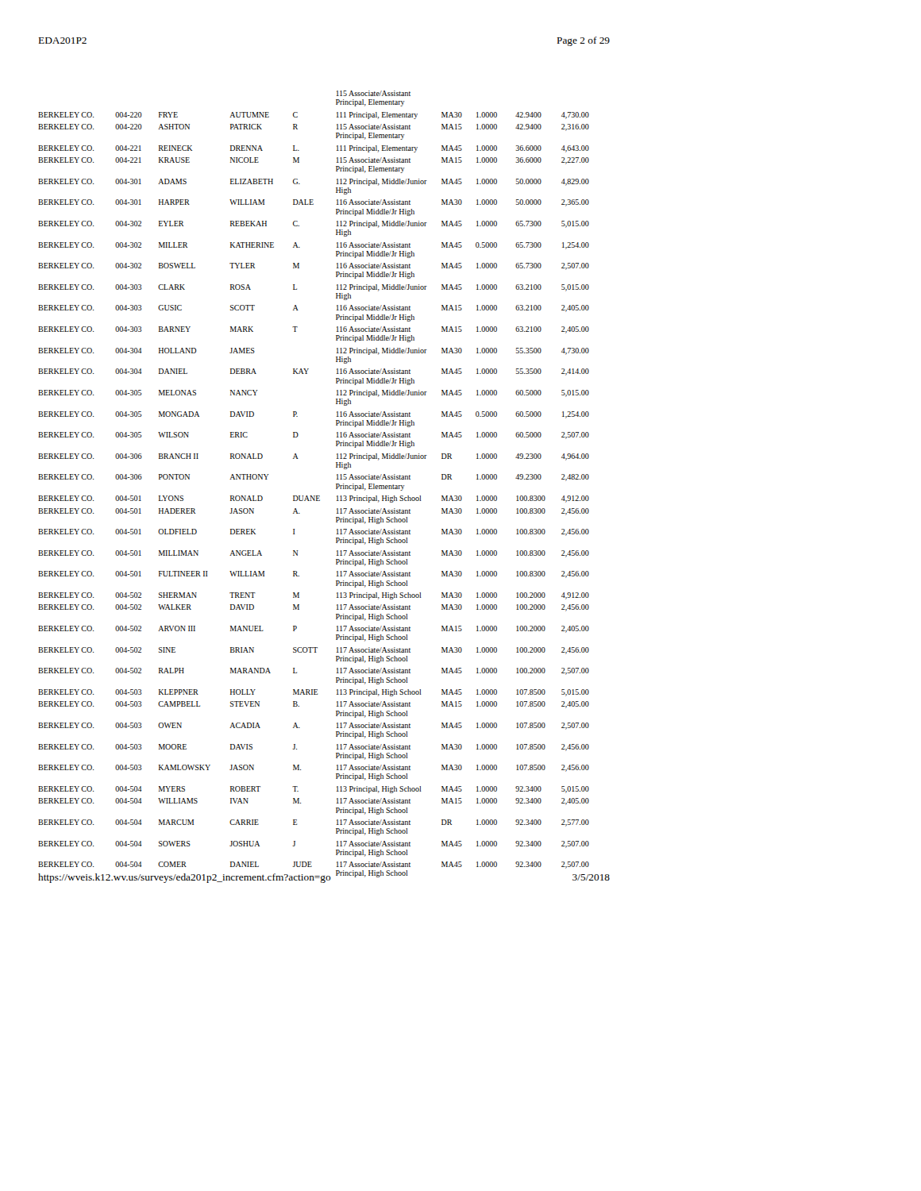EDA201P2
Page 2 of 29
| | | | | | 115 Associate/Assistant Principal, Elementary | | | | |
| BERKELEY CO. | 004-220 | FRYE | AUTUMNE | C | 111 Principal, Elementary | MA30 | 1.0000 | 42.9400 | 4,730.00 |
| BERKELEY CO. | 004-220 | ASHTON | PATRICK | R | 115 Associate/Assistant Principal, Elementary | MA15 | 1.0000 | 42.9400 | 2,316.00 |
| BERKELEY CO. | 004-221 | REINECK | DRENNA | L. | 111 Principal, Elementary | MA45 | 1.0000 | 36.6000 | 4,643.00 |
| BERKELEY CO. | 004-221 | KRAUSE | NICOLE | M | 115 Associate/Assistant Principal, Elementary | MA15 | 1.0000 | 36.6000 | 2,227.00 |
| BERKELEY CO. | 004-301 | ADAMS | ELIZABETH | G. | 112 Principal, Middle/Junior High | MA45 | 1.0000 | 50.0000 | 4,829.00 |
| BERKELEY CO. | 004-301 | HARPER | WILLIAM | DALE | 116 Associate/Assistant Principal Middle/Jr High | MA30 | 1.0000 | 50.0000 | 2,365.00 |
| BERKELEY CO. | 004-302 | EYLER | REBEKAH | C. | 112 Principal, Middle/Junior High | MA45 | 1.0000 | 65.7300 | 5,015.00 |
| BERKELEY CO. | 004-302 | MILLER | KATHERINE | A. | 116 Associate/Assistant Principal Middle/Jr High | MA45 | 0.5000 | 65.7300 | 1,254.00 |
| BERKELEY CO. | 004-302 | BOSWELL | TYLER | M | 116 Associate/Assistant Principal Middle/Jr High | MA45 | 1.0000 | 65.7300 | 2,507.00 |
| BERKELEY CO. | 004-303 | CLARK | ROSA | L | 112 Principal, Middle/Junior High | MA45 | 1.0000 | 63.2100 | 5,015.00 |
| BERKELEY CO. | 004-303 | GUSIC | SCOTT | A | 116 Associate/Assistant Principal Middle/Jr High | MA15 | 1.0000 | 63.2100 | 2,405.00 |
| BERKELEY CO. | 004-303 | BARNEY | MARK | T | 116 Associate/Assistant Principal Middle/Jr High | MA15 | 1.0000 | 63.2100 | 2,405.00 |
| BERKELEY CO. | 004-304 | HOLLAND | JAMES | | 112 Principal, Middle/Junior High | MA30 | 1.0000 | 55.3500 | 4,730.00 |
| BERKELEY CO. | 004-304 | DANIEL | DEBRA | KAY | 116 Associate/Assistant Principal Middle/Jr High | MA45 | 1.0000 | 55.3500 | 2,414.00 |
| BERKELEY CO. | 004-305 | MELONAS | NANCY | | 112 Principal, Middle/Junior High | MA45 | 1.0000 | 60.5000 | 5,015.00 |
| BERKELEY CO. | 004-305 | MONGADA | DAVID | P. | 116 Associate/Assistant Principal Middle/Jr High | MA45 | 0.5000 | 60.5000 | 1,254.00 |
| BERKELEY CO. | 004-305 | WILSON | ERIC | D | 116 Associate/Assistant Principal Middle/Jr High | MA45 | 1.0000 | 60.5000 | 2,507.00 |
| BERKELEY CO. | 004-306 | BRANCH II | RONALD | A | 112 Principal, Middle/Junior High | DR | 1.0000 | 49.2300 | 4,964.00 |
| BERKELEY CO. | 004-306 | PONTON | ANTHONY | | 115 Associate/Assistant Principal, Elementary | DR | 1.0000 | 49.2300 | 2,482.00 |
| BERKELEY CO. | 004-501 | LYONS | RONALD | DUANE | 113 Principal, High School | MA30 | 1.0000 | 100.8300 | 4,912.00 |
| BERKELEY CO. | 004-501 | HADERER | JASON | A. | 117 Associate/Assistant Principal, High School | MA30 | 1.0000 | 100.8300 | 2,456.00 |
| BERKELEY CO. | 004-501 | OLDFIELD | DEREK | I | 117 Associate/Assistant Principal, High School | MA30 | 1.0000 | 100.8300 | 2,456.00 |
| BERKELEY CO. | 004-501 | MILLIMAN | ANGELA | N | 117 Associate/Assistant Principal, High School | MA30 | 1.0000 | 100.8300 | 2,456.00 |
| BERKELEY CO. | 004-501 | FULTINEER II | WILLIAM | R. | 117 Associate/Assistant Principal, High School | MA30 | 1.0000 | 100.8300 | 2,456.00 |
| BERKELEY CO. | 004-502 | SHERMAN | TRENT | M | 113 Principal, High School | MA30 | 1.0000 | 100.2000 | 4,912.00 |
| BERKELEY CO. | 004-502 | WALKER | DAVID | M | 117 Associate/Assistant Principal, High School | MA30 | 1.0000 | 100.2000 | 2,456.00 |
| BERKELEY CO. | 004-502 | ARVON III | MANUEL | P | 117 Associate/Assistant Principal, High School | MA15 | 1.0000 | 100.2000 | 2,405.00 |
| BERKELEY CO. | 004-502 | SINE | BRIAN | SCOTT | 117 Associate/Assistant Principal, High School | MA30 | 1.0000 | 100.2000 | 2,456.00 |
| BERKELEY CO. | 004-502 | RALPH | MARANDA | L | 117 Associate/Assistant Principal, High School | MA45 | 1.0000 | 100.2000 | 2,507.00 |
| BERKELEY CO. | 004-503 | KLEPPNER | HOLLY | MARIE | 113 Principal, High School | MA45 | 1.0000 | 107.8500 | 5,015.00 |
| BERKELEY CO. | 004-503 | CAMPBELL | STEVEN | B. | 117 Associate/Assistant Principal, High School | MA15 | 1.0000 | 107.8500 | 2,405.00 |
| BERKELEY CO. | 004-503 | OWEN | ACADIA | A. | 117 Associate/Assistant Principal, High School | MA45 | 1.0000 | 107.8500 | 2,507.00 |
| BERKELEY CO. | 004-503 | MOORE | DAVIS | J. | 117 Associate/Assistant Principal, High School | MA30 | 1.0000 | 107.8500 | 2,456.00 |
| BERKELEY CO. | 004-503 | KAMLOWSKY | JASON | M. | 117 Associate/Assistant Principal, High School | MA30 | 1.0000 | 107.8500 | 2,456.00 |
| BERKELEY CO. | 004-504 | MYERS | ROBERT | T. | 113 Principal, High School | MA45 | 1.0000 | 92.3400 | 5,015.00 |
| BERKELEY CO. | 004-504 | WILLIAMS | IVAN | M. | 117 Associate/Assistant Principal, High School | MA15 | 1.0000 | 92.3400 | 2,405.00 |
| BERKELEY CO. | 004-504 | MARCUM | CARRIE | E | 117 Associate/Assistant Principal, High School | DR | 1.0000 | 92.3400 | 2,577.00 |
| BERKELEY CO. | 004-504 | SOWERS | JOSHUA | J | 117 Associate/Assistant Principal, High School | MA45 | 1.0000 | 92.3400 | 2,507.00 |
| BERKELEY CO. | 004-504 | COMER | DANIEL | JUDE | 117 Associate/Assistant Principal, High School | MA45 | 1.0000 | 92.3400 | 2,507.00 |
https://wveis.k12.wv.us/surveys/eda201p2_increment.cfm?action=go
3/5/2018